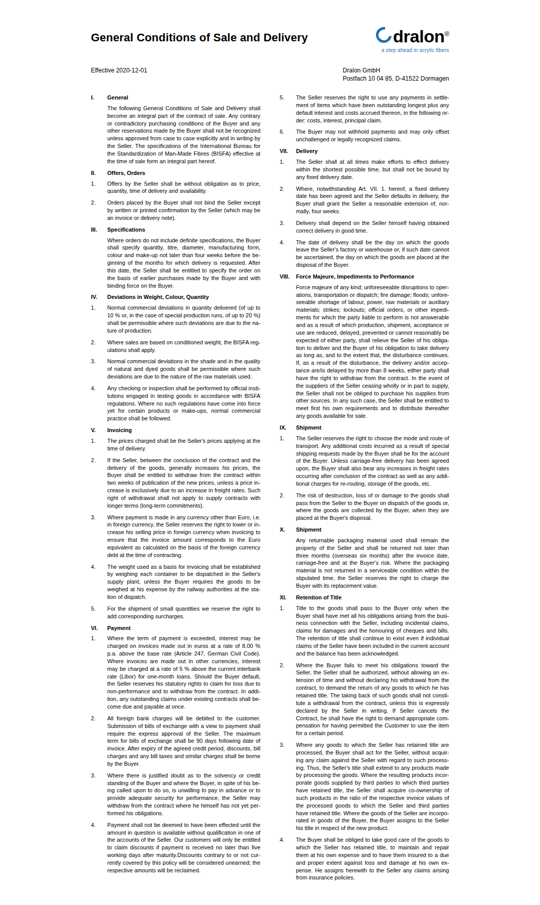General Conditions of Sale and Delivery
dralon®
a step ahead in acrylic fibers
Effective 2020-12-01
Dralon GmbH
Postfach 10 04 85, D-41522 Dormagen
I. General
The following General Conditions of Sale and Delivery shall become an integral part of the contract of sale. Any contrary or contradictory purchasing conditions of the Buyer and any other reservations made by the Buyer shall not be recognized unless approved from case to case explicitly and in writing by the Seller. The specifications of the International Bureau for the Standardization of Man-Made Fibres (BISFA) effective at the time of sale form an integral part hereof.
II. Offers, Orders
Offers by the Seller shall be without obligation as to price, quantity, time of delivery and availability.
Orders placed by the Buyer shall not bind the Seller except by written or printed confirmation by the Seller (which may be an invoice or delivery note).
III. Specifications
Where orders do not include definite specifications, the Buyer shall specify quantity, titre, diameter, manufacturing form, colour and make-up not later than four weeks before the beginning of the months for which delivery is requested. After this date, the Seller shall be entitled to specify the order on the basis of earlier purchases made by the Buyer and with binding force on the Buyer.
IV. Deviations in Weight, Colour, Quantity
Normal commercial deviations in quantity delivered (of up to 10 % or, in the case of special production runs, of up to 20 %) shall be permissible where such deviations are due to the nature of production.
Where sales are based on conditioned weight, the BISFA regulations shall apply.
Normal commercial deviations in the shade and in the quality of natural and dyed goods shall be permissible where such deviations are due to the nature of the raw materials used.
Any checking or inspection shall be performed by official institutions engaged in testing goods in accordance with BISFA regulations. Where no such regulations have come into force yet for certain products or make-ups, normal commercial practice shall be followed.
V. Invoicing
The prices charged shall be the Seller's prices applying at the time of delivery.
If the Seller, between the conclusion of the contract and the delivery of the goods, generally increases his prices, the Buyer shall be entitled to withdraw from the contract within two weeks of publication of the new prices, unless a price increase is exclusively due to an increase in freight rates. Such right of withdrawal shall not apply to supply contracts with longer terms (long-term commitments).
Where payment is made in any currency other than Euro, i.e. in foreign currency, the Seller reserves the right to lower or increase his selling price in foreign currency when invoicing to ensure that the invoice amount corresponds to the Euro equivalent as calculated on the basis of the foreign currency debt at the time of contracting.
The weight used as a basis for invoicing shall be established by weighing each container to be dispatched in the Seller's supply plant, unless the Buyer requires the goods to be weighed at his expense by the railway authorities at the station of dispatch.
For the shipment of small quantities we reserve the right to add corresponding surcharges.
VI. Payment
Where the term of payment is exceeded, interest may be charged on invoices made out in euros at a rate of 8.00 % p.a. above the base rate (Article 247, German Civil Code). Where invoices are made out in other currencies, interest may be charged at a rate of 5 % above the current interbank rate (Libor) for one-month loans. Should the Buyer default, the Seller reserves his statutory rights to claim for loss due to non-performance and to withdraw from the contract. In addition, any outstanding claims under existing contracts shall become due and payable at once.
All foreign bank charges will be debited to the customer. Submission of bills of exchange with a view to payment shall require the express approval of the Seller. The maximum term for bills of exchange shall be 90 days following date of invoice. After expiry of the agreed credit period, discounts, bill charges and any bill taxes and similar charges shall be borne by the Buyer.
Where there is justified doubt as to the solvency or credit standing of the Buyer and where the Buyer, in spite of his being called upon to do so, is unwilling to pay in advance or to provide adequate security for performance, the Seller may withdraw from the contract where he himself has not yet performed his obligations.
Payment shall not be deemed to have been effected until the amount in question is available without qualification in one of the accounts of the Seller. Our customers will only be entitled to claim discounts if payment is received no later than five working days after maturity.Discounts contrary to or not currently covered by this policy will be considered unearned; the respective amounts will be reclaimed.
The Seller reserves the right to use any payments in settlement of items which have been outstanding longest plus any default interest and costs accrued thereon, in the following order: costs, interest, principal claim.
The Buyer may not withhold payments and may only offset unchallenged or legally recognized claims.
VII. Delivery
The Seller shall at all times make efforts to effect delivery within the shortest possible time, but shall not be bound by any fixed delivery date.
Where, notwithstanding Art. VII. 1. hereof, a fixed delivery date has been agreed and the Seller defaults in delivery, the Buyer shall grant the Seller a reasonable extension of, normally, four weeks.
Delivery shall depend on the Seller himself having obtained correct delivery in good time.
The date of delivery shall be the day on which the goods leave the Seller's factory or warehouse or, if such date cannot be ascertained, the day on which the goods are placed at the disposal of the Buyer.
VIII. Force Majeure, Impediments to Performance
Force majeure of any kind; unforeseeable disruptions to operations, transportation or dispatch; fire damage; floods; unforeseeable shortage of labour, power, raw materials or auxiliary materials; strikes; lockouts; official orders, or other impediments for which the party liable to perform is not answerable and as a result of which production, shipment, acceptance or use are reduced, delayed, prevented or cannot reasonably be expected of either party, shall relieve the Seller of his obligation to deliver and the Buyer of his obligation to take delivery as long as, and to the extent that, the disturbance continues. If, as a result of the disturbance, the delivery and/or acceptance are/is delayed by more than 8 weeks, either party shall have the right to withdraw from the contract. In the event of the suppliers of the Seller ceasing wholly or in part to supply, the Seller shall not be obliged to purchase his supplies from other sources. In any such case, the Seller shall be entitled to meet first his own requirements and to distribute thereafter any goods available for sale.
IX. Shipment
The Seller reserves the right to choose the mode and route of transport. Any additional costs incurred as a result of special shipping requests made by the Buyer shall be for the account of the Buyer. Unless carriage-free delivery has been agreed upon, the Buyer shall also bear any increases in freight rates occurring after conclusion of the contract as well as any additional charges for re-routing, storage of the goods, etc.
The risk of destruction, loss of or damage to the goods shall pass from the Seller to the Buyer on dispatch of the goods or, where the goods are collected by the Buyer, when they are placed at the Buyer's disposal.
X. Shipment
Any returnable packaging material used shall remain the property of the Seller and shall be returned not later than three months (overseas six months) after the invoice date, carriage-free and at the Buyer's risk. Where the packaging material is not returned in a serviceable condition within the stipulated time, the Seller reserves the right to charge the Buyer with its replacement value.
XI. Retention of Title
Title to the goods shall pass to the Buyer only when the Buyer shall have met all his obligations arising from the business connection with the Seller, including incidental claims, claims for damages and the honouring of cheques and bills. The retention of title shall continue to exist even if individual claims of the Seller have been included in the current account and the balance has been acknowledged.
Where the Buyer fails to meet his obligations toward the Seller, the Seller shall be authorized, without allowing an extension of time and without declaring his withdrawal from the contract, to demand the return of any goods to which he has retained title. The taking back of such goods shall not constitute a withdrawal from the contract, unless this is expressly declared by the Seller in writing. If Seller cancels the Contract, he shall have the right to demand appropriate compensation for having permitted the Customer to use the item for a certain period.
Where any goods to which the Seller has retained title are processed, the Buyer shall act for the Seller, without acquiring any claim against the Seller with regard to such processing. Thus, the Seller's title shall extend to any products made by processing the goods. Where the resulting products incorporate goods supplied by third parties to which third parties have retained title, the Seller shall acquire co-ownership of such products in the ratio of the respective invoice values of the processed goods to which the Seller and third parties have retained title. Where the goods of the Seller are incorporated in goods of the Buyer, the Buyer assigns to the Seller his title in respect of the new product.
The Buyer shall be obliged to take good care of the goods to which the Seller has retained title, to maintain and repair them at his own expense and to have them insured to a due and proper extent against loss and damage at his own expense. He assigns herewith to the Seller any claims arising from insurance policies.